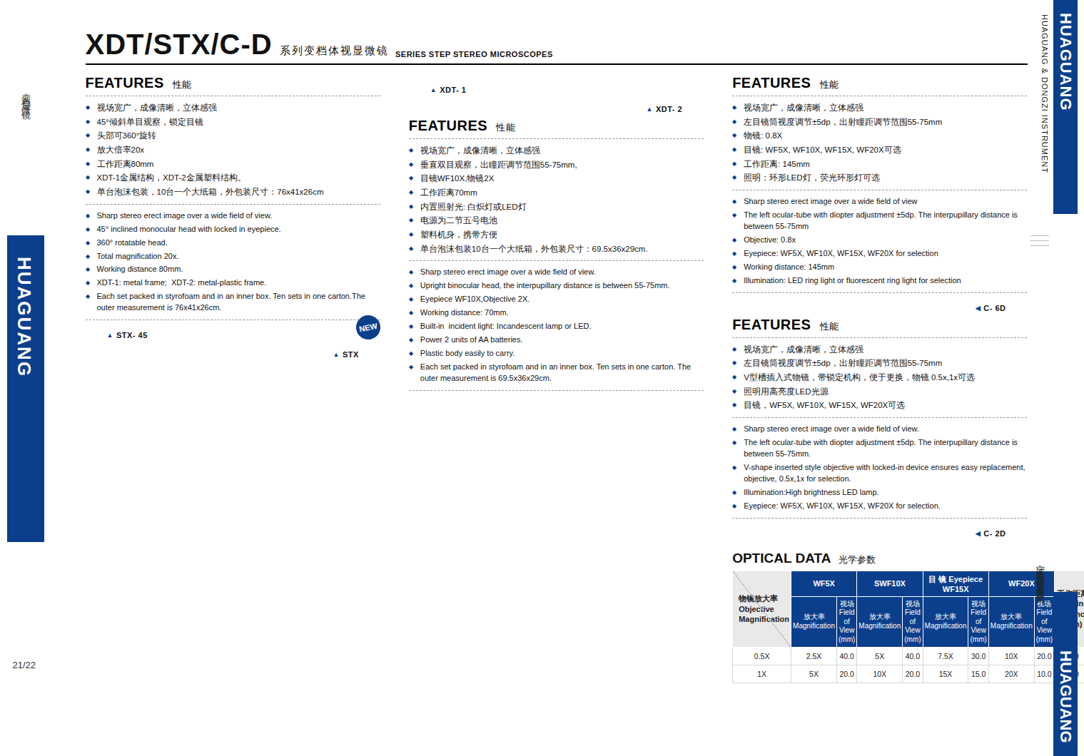变档显微镜
HUAGUANG
21/22
HUAGUANG
HUAGUANG & DONGZI INSTRUMENT
宁波华光精密仪器有限公司
HUAGUANG
XDT/STX/C-D系列变档体视显微镜
SERIES STEP STEREO MICROSCOPES
FEATURES 性能
视场宽广，成像清晰，立体感强
45°倾斜单目观察，锁定目镜
头部可360°旋转
放大倍率20x
工作距离80mm
XDT-1金属结构，XDT-2金属塑料结构。
单台泡沫包装，10台一个大纸箱，外包装尺寸：76x41x26cm
Sharp stereo erect image over a wide field of view.
45° inclined monocular head with locked in eyepiece.
360° rotatable head.
Total magnification 20x.
Working distance 80mm.
XDT-1: metal frame; XDT-2: metal-plastic frame.
Each set packed in styrofoam and in an inner box. Ten sets in one carton.The outer measurement is 76x41x26cm.
STX- 45
NEW
STX
XDT- 1
XDT- 2
FEATURES 性能
视场宽广，成像清晰，立体感强
垂直双目观察，出瞳距调节范围55-75mm,
目镜WF10X,物镜2X
工作距离70mm
内置照射光: 白炽灯或LED灯
电源为二节五号电池
塑料机身，携带方便
单台泡沫包装10台一个大纸箱，外包装尺寸：69.5x36x29cm.
Sharp stereo erect image over a wide field of view.
Upright binocular head, the interpupillary distance is between 55-75mm.
Eyepiece WF10X,Objective 2X.
Working distance: 70mm.
Built-in incident light: Incandescent lamp or LED.
Power 2 units of AA batteries.
Plastic body easily to carry.
Each set packed in styrofoam and in an inner box. Ten sets in one carton. The outer measurement is 69.5x36x29cm.
FEATURES 性能
视场宽广，成像清晰，立体感强
左目镜筒视度调节±5dp，出射瞳距调节范围55-75mm
物镜: 0.8X
目镜: WF5X, WF10X, WF15X, WF20X可选
工作距离: 145mm
照明：环形LED灯，荧光环形灯可选
Sharp stereo erect image over a wide field of view
The left ocular-tube with diopter adjustment ±5dp. The interpupillary distance is between 55-75mm
Objective: 0.8x
Eyepiece: WF5X, WF10X, WF15X, WF20X for selection
Working distance: 145mm
Illumination: LED ring light or fluorescent ring light for selection
C- 6D
FEATURES 性能
视场宽广，成像清晰，立体感强
左目镜筒视度调节±5dp，出射瞳距调节范围55-75mm
V型槽插入式物镜，带锁定机构，便于更换，物镜 0.5x,1x可选
照明用高亮度LED光源
目镜，WF5X, WF10X, WF15X, WF20X可选
Sharp stereo erect image over a wide field of view.
The left ocular-tube with diopter adjustment ±5dp. The interpupillary distance is between 55-75mm.
V-shape inserted style objective with locked-in device ensures easy replacement, objective, 0.5x,1x for selection.
Illumination:High brightness LED lamp.
Eyepiece: WF5X, WF10X, WF15X, WF20X for selection.
C- 2D
OPTICAL DATA 光学参数
| 物镜放大率 Objective Magnification | WF5X | SWF10X | 目 镜 Eyepiece WF15X | WF20X | 工作距离 Working Distance (mm) |
| --- | --- | --- | --- | --- | --- |
| 放大率 Magnification | 视场 Field of View (mm) | 放大率 Magnification | 视场 Field of View (mm) | 放大率 Magnification | 视场 Field of View (mm) | 放大率 Magnification | 视场 Field of View (mm) |
| 0.5X | 2.5X | 40.0 | 5X | 40.0 | 7.5X | 30.0 | 10X | 20.0 | 250 |
| 1X | 5X | 20.0 | 10X | 20.0 | 15X | 15.0 | 20X | 10.0 | 230 |